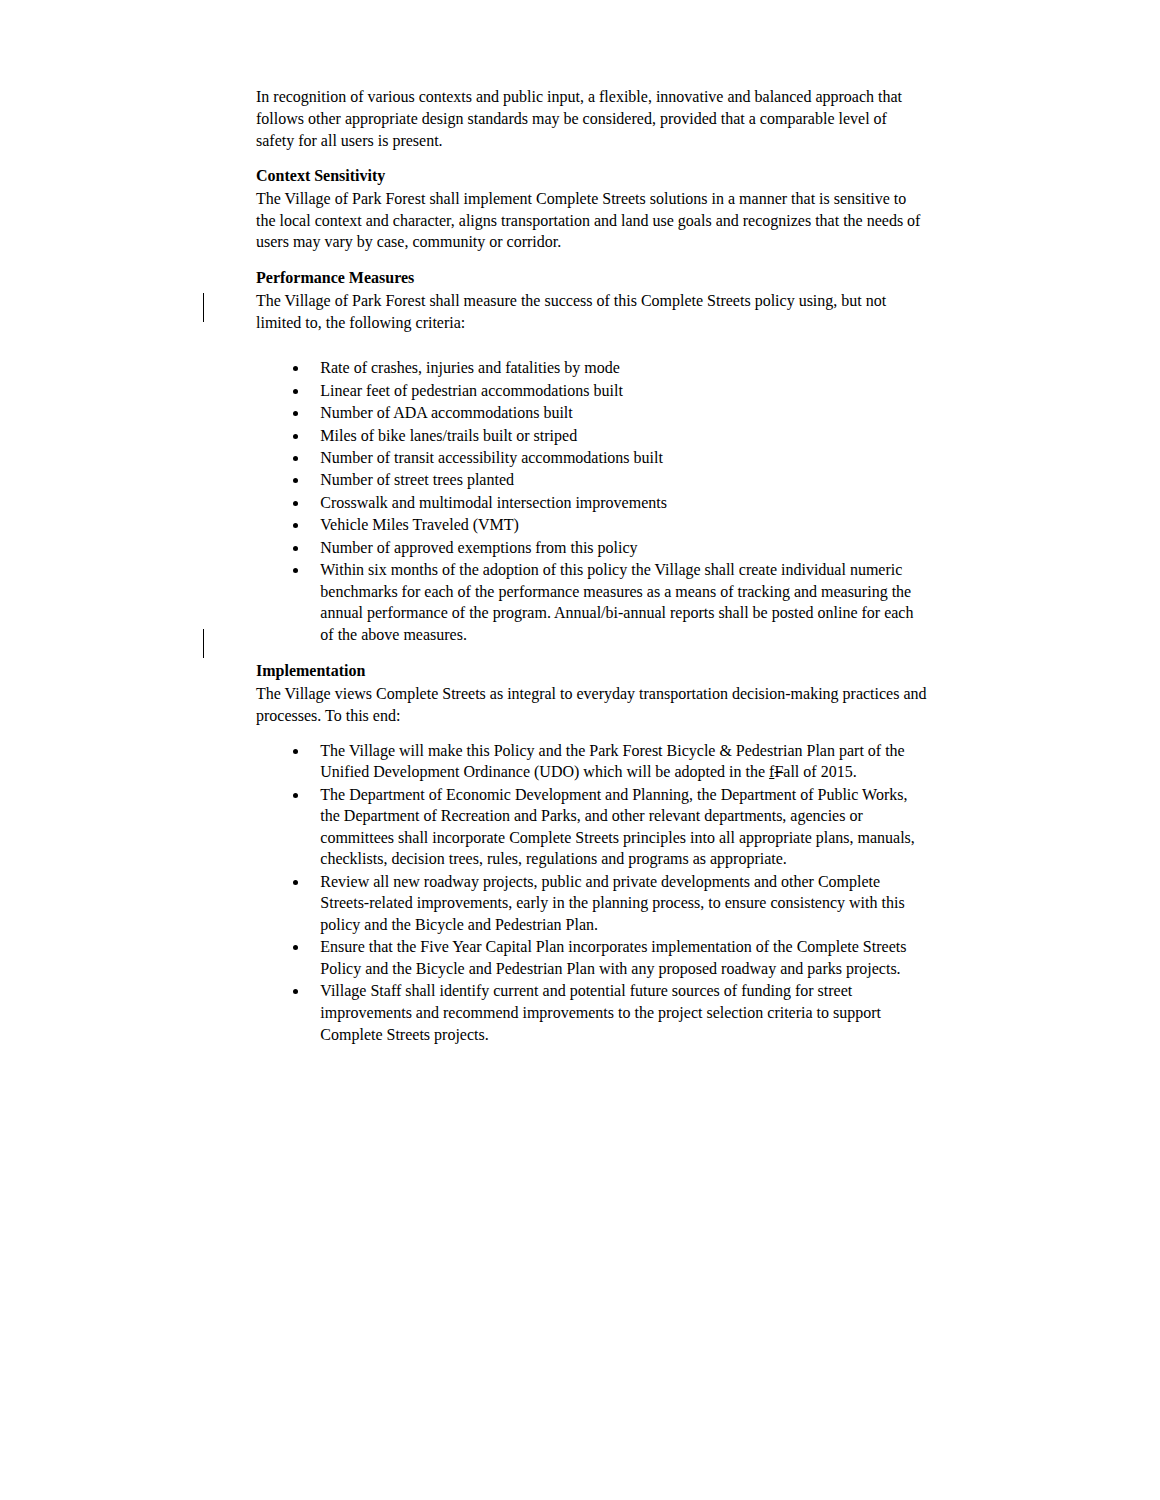In recognition of various contexts and public input, a flexible, innovative and balanced approach that follows other appropriate design standards may be considered, provided that a comparable level of safety for all users is present.
Context Sensitivity
The Village of Park Forest shall implement Complete Streets solutions in a manner that is sensitive to the local context and character, aligns transportation and land use goals and recognizes that the needs of users may vary by case, community or corridor.
Performance Measures
The Village of Park Forest shall measure the success of this Complete Streets policy using, but not limited to, the following criteria:
Rate of crashes, injuries and fatalities by mode
Linear feet of pedestrian accommodations built
Number of ADA accommodations built
Miles of bike lanes/trails built or striped
Number of transit accessibility accommodations built
Number of street trees planted
Crosswalk and multimodal intersection improvements
Vehicle Miles Traveled (VMT)
Number of approved exemptions from this policy
Within six months of the adoption of this policy the Village shall create individual numeric benchmarks for each of the performance measures as a means of tracking and measuring the annual performance of the program. Annual/bi-annual reports shall be posted online for each of the above measures.
Implementation
The Village views Complete Streets as integral to everyday transportation decision-making practices and processes. To this end:
The Village will make this Policy and the Park Forest Bicycle & Pedestrian Plan part of the Unified Development Ordinance (UDO) which will be adopted in the fFall of 2015.
The Department of Economic Development and Planning, the Department of Public Works, the Department of Recreation and Parks, and other relevant departments, agencies or committees shall incorporate Complete Streets principles into all appropriate plans, manuals, checklists, decision trees, rules, regulations and programs as appropriate.
Review all new roadway projects, public and private developments and other Complete Streets-related improvements, early in the planning process, to ensure consistency with this policy and the Bicycle and Pedestrian Plan.
Ensure that the Five Year Capital Plan incorporates implementation of the Complete Streets Policy and the Bicycle and Pedestrian Plan with any proposed roadway and parks projects.
Village Staff shall identify current and potential future sources of funding for street improvements and recommend improvements to the project selection criteria to support Complete Streets projects.